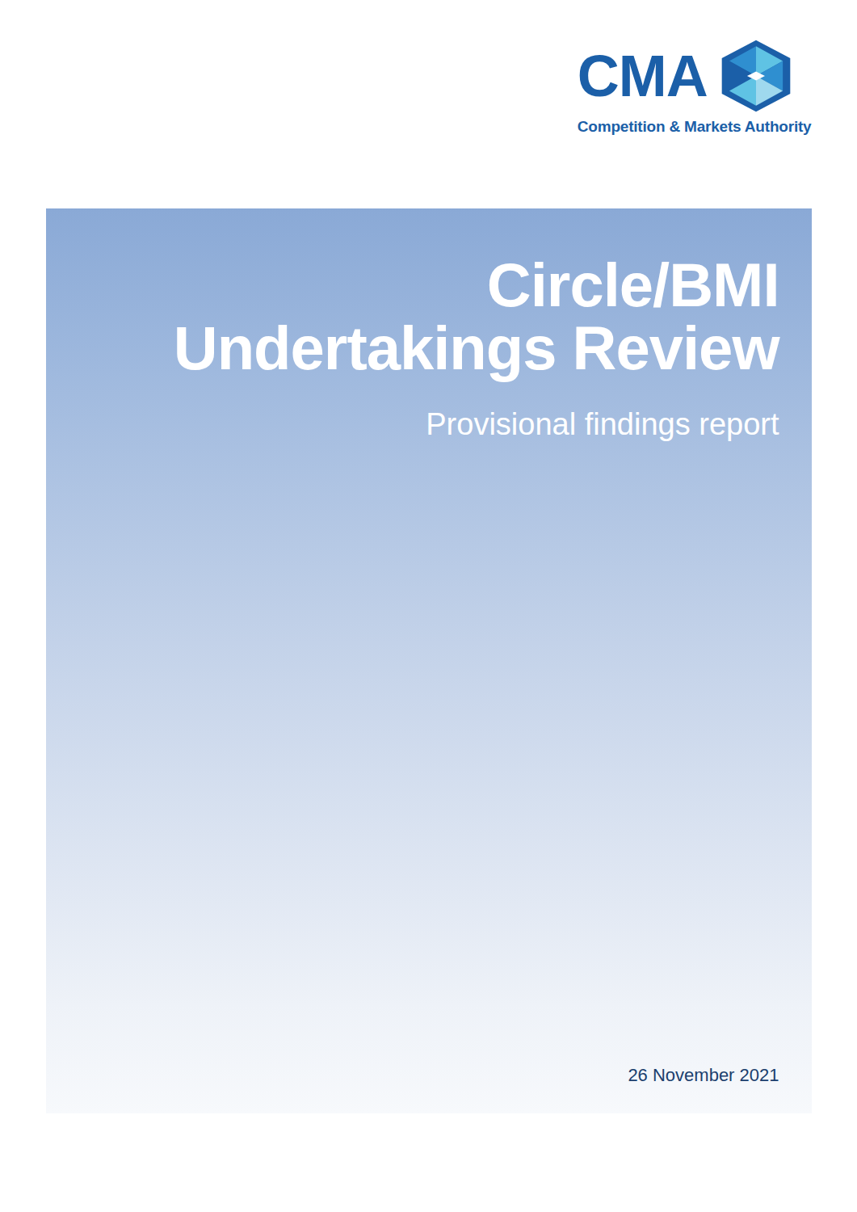CMA
Competition & Markets Authority
Circle/BMI
Undertakings Review
Provisional findings report
26 November 2021